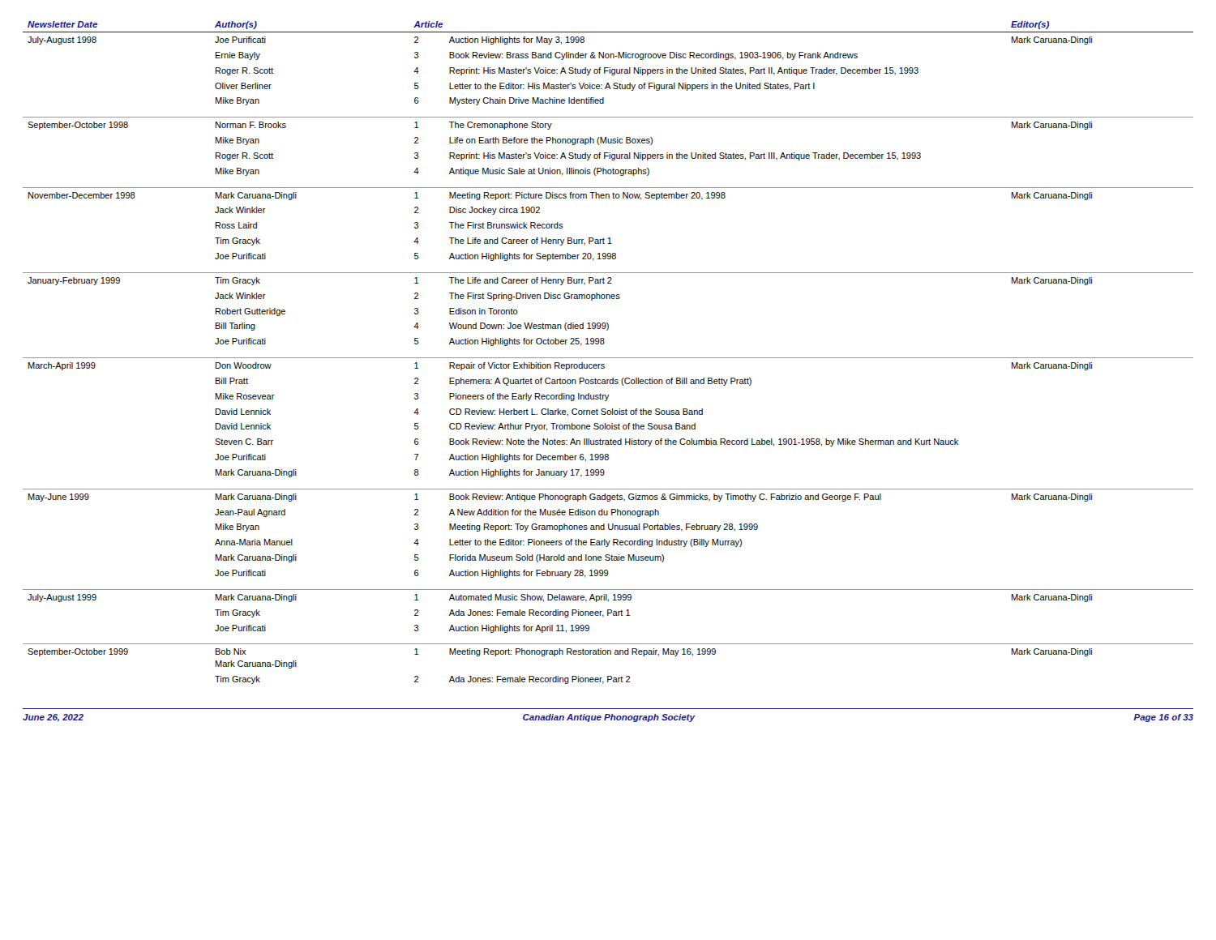| Newsletter Date | Author(s) | Article | Editor(s) |
| --- | --- | --- | --- |
| July-August 1998 | Joe Purificati | 2 | Auction Highlights for May 3, 1998 | Mark Caruana-Dingli |
| | Ernie Bayly | 3 | Book Review: Brass Band Cylinder & Non-Microgroove Disc Recordings, 1903-1906, by Frank Andrews | |
| | Roger R. Scott | 4 | Reprint: His Master's Voice: A Study of Figural Nippers in the United States, Part II, Antique Trader, December 15, 1993 | |
| | Oliver Berliner | 5 | Letter to the Editor: His Master's Voice: A Study of Figural Nippers in the United States, Part I | |
| | Mike Bryan | 6 | Mystery Chain Drive Machine Identified | |
| September-October 1998 | Norman F. Brooks | 1 | The Cremonaphone Story | Mark Caruana-Dingli |
| | Mike Bryan | 2 | Life on Earth Before the Phonograph (Music Boxes) | |
| | Roger R. Scott | 3 | Reprint: His Master's Voice: A Study of Figural Nippers in the United States, Part III, Antique Trader, December 15, 1993 | |
| | Mike Bryan | 4 | Antique Music Sale at Union, Illinois (Photographs) | |
| November-December 1998 | Mark Caruana-Dingli | 1 | Meeting Report: Picture Discs from Then to Now, September 20, 1998 | Mark Caruana-Dingli |
| | Jack Winkler | 2 | Disc Jockey circa 1902 | |
| | Ross Laird | 3 | The First Brunswick Records | |
| | Tim Gracyk | 4 | The Life and Career of Henry Burr, Part 1 | |
| | Joe Purificati | 5 | Auction Highlights for September 20, 1998 | |
| January-February 1999 | Tim Gracyk | 1 | The Life and Career of Henry Burr, Part 2 | Mark Caruana-Dingli |
| | Jack Winkler | 2 | The First Spring-Driven Disc Gramophones | |
| | Robert Gutteridge | 3 | Edison in Toronto | |
| | Bill Tarling | 4 | Wound Down: Joe Westman (died 1999) | |
| | Joe Purificati | 5 | Auction Highlights for October 25, 1998 | |
| March-April 1999 | Don Woodrow | 1 | Repair of Victor Exhibition Reproducers | Mark Caruana-Dingli |
| | Bill Pratt | 2 | Ephemera: A Quartet of Cartoon Postcards (Collection of Bill and Betty Pratt) | |
| | Mike Rosevear | 3 | Pioneers of the Early Recording Industry | |
| | David Lennick | 4 | CD Review: Herbert L. Clarke, Cornet Soloist of the Sousa Band | |
| | David Lennick | 5 | CD Review: Arthur Pryor, Trombone Soloist of the Sousa Band | |
| | Steven C. Barr | 6 | Book Review: Note the Notes: An Illustrated History of the Columbia Record Label, 1901-1958, by Mike Sherman and Kurt Nauck | |
| | Joe Purificati | 7 | Auction Highlights for December 6, 1998 | |
| | Mark Caruana-Dingli | 8 | Auction Highlights for January 17, 1999 | |
| May-June 1999 | Mark Caruana-Dingli | 1 | Book Review: Antique Phonograph Gadgets, Gizmos & Gimmicks, by Timothy C. Fabrizio and George F. Paul | Mark Caruana-Dingli |
| | Jean-Paul Agnard | 2 | A New Addition for the Musée Edison du Phonograph | |
| | Mike Bryan | 3 | Meeting Report: Toy Gramophones and Unusual Portables, February 28, 1999 | |
| | Anna-Maria Manuel | 4 | Letter to the Editor: Pioneers of the Early Recording Industry (Billy Murray) | |
| | Mark Caruana-Dingli | 5 | Florida Museum Sold (Harold and Ione Staie Museum) | |
| | Joe Purificati | 6 | Auction Highlights for February 28, 1999 | |
| July-August 1999 | Mark Caruana-Dingli | 1 | Automated Music Show, Delaware, April, 1999 | Mark Caruana-Dingli |
| | Tim Gracyk | 2 | Ada Jones: Female Recording Pioneer, Part 1 | |
| | Joe Purificati | 3 | Auction Highlights for April 11, 1999 | |
| September-October 1999 | Bob Nix Mark Caruana-Dingli | 1 | Meeting Report: Phonograph Restoration and Repair, May 16, 1999 | Mark Caruana-Dingli |
| | Tim Gracyk | 2 | Ada Jones: Female Recording Pioneer, Part 2 | |
June 26, 2022
Canadian Antique Phonograph Society
Page 16 of 33